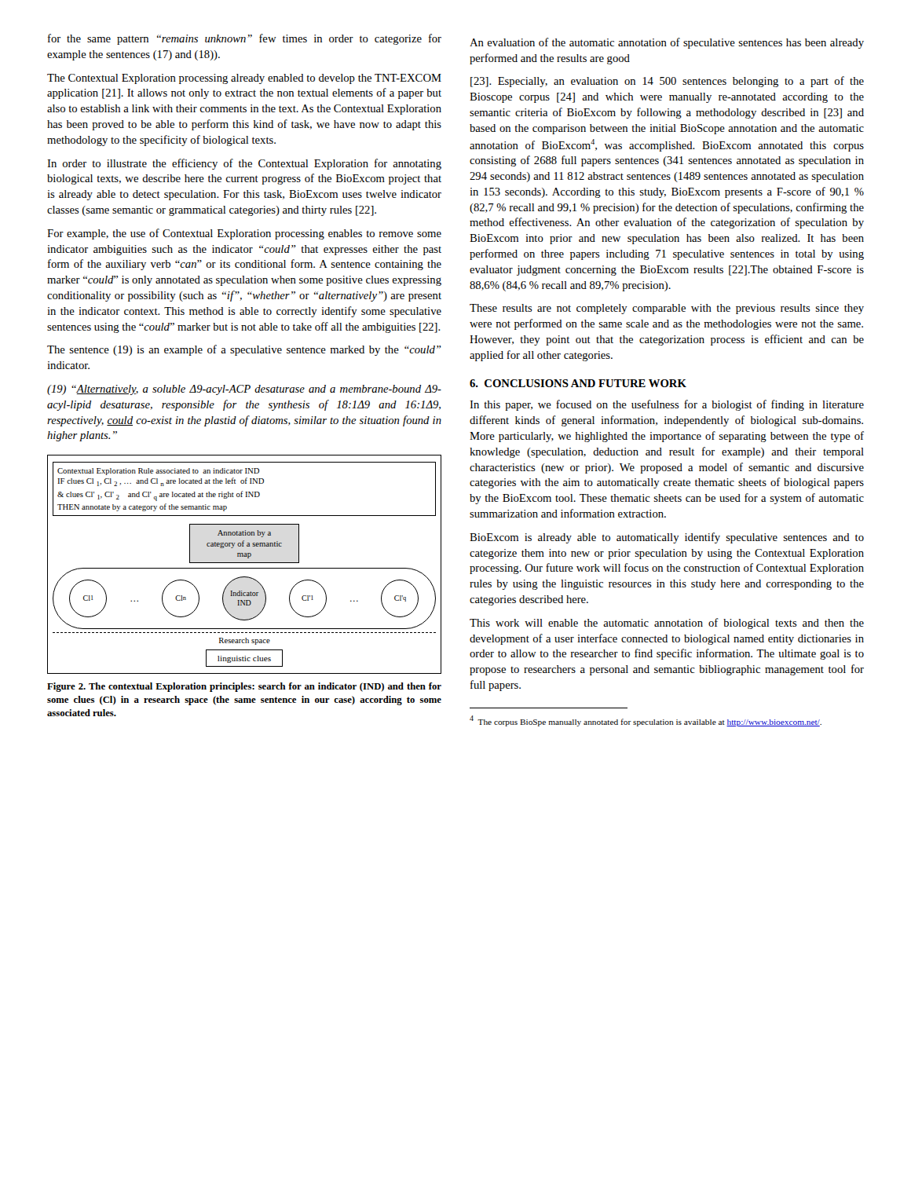for the same pattern “remains unknown” few times in order to categorize for example the sentences (17) and (18)).
The Contextual Exploration processing already enabled to develop the TNT-EXCOM application [21]. It allows not only to extract the non textual elements of a paper but also to establish a link with their comments in the text. As the Contextual Exploration has been proved to be able to perform this kind of task, we have now to adapt this methodology to the specificity of biological texts.
In order to illustrate the efficiency of the Contextual Exploration for annotating biological texts, we describe here the current progress of the BioExcom project that is already able to detect speculation. For this task, BioExcom uses twelve indicator classes (same semantic or grammatical categories) and thirty rules [22].
For example, the use of Contextual Exploration processing enables to remove some indicator ambiguities such as the indicator “could” that expresses either the past form of the auxiliary verb “can” or its conditional form. A sentence containing the marker “could” is only annotated as speculation when some positive clues expressing conditionality or possibility (such as “if”, “whether” or “alternatively”) are present in the indicator context. This method is able to correctly identify some speculative sentences using the “could” marker but is not able to take off all the ambiguities [22].
The sentence (19) is an example of a speculative sentence marked by the “could” indicator.
(19) “Alternatively, a soluble Δ9-acyl-ACP desaturase and a membrane-bound Δ9-acyl-lipid desaturase, responsible for the synthesis of 18:1Δ9 and 16:1Δ9, respectively, could co-exist in the plastid of diatoms, similar to the situation found in higher plants.”
Contextual Exploration Rule associated to an indicator IND
IF clues Cl 1, Cl 2 , … and Cl n are located at the left of IND
& clues Cl' 1, Cl' 2 and Cl' q are located at the right of IND
THEN annotate by a category of the semantic map
Annotation by a
category of a semantic
map
Cl 1
…
Cl n
Indicator
IND
Cl' 1
…
Cl' q
Research space
linguistic clues
Figure 2. The contextual Exploration principles: search for an indicator (IND) and then for some clues (Cl) in a research space (the same sentence in our case) according to some associated rules.
An evaluation of the automatic annotation of speculative sentences has been already performed and the results are good
[23]. Especially, an evaluation on 14 500 sentences belonging to a part of the Bioscope corpus [24] and which were manually re-annotated according to the semantic criteria of BioExcom by following a methodology described in [23] and based on the comparison between the initial BioScope annotation and the automatic annotation of BioExcom4, was accomplished. BioExcom annotated this corpus consisting of 2688 full papers sentences (341 sentences annotated as speculation in 294 seconds) and 11 812 abstract sentences (1489 sentences annotated as speculation in 153 seconds). According to this study, BioExcom presents a F-score of 90,1 % (82,7 % recall and 99,1 % precision) for the detection of speculations, confirming the method effectiveness. An other evaluation of the categorization of speculation by BioExcom into prior and new speculation has been also realized. It has been performed on three papers including 71 speculative sentences in total by using evaluator judgment concerning the BioExcom results [22].The obtained F-score is 88,6% (84,6 % recall and 89,7% precision).
These results are not completely comparable with the previous results since they were not performed on the same scale and as the methodologies were not the same. However, they point out that the categorization process is efficient and can be applied for all other categories.
6. CONCLUSIONS AND FUTURE WORK
In this paper, we focused on the usefulness for a biologist of finding in literature different kinds of general information, independently of biological sub-domains. More particularly, we highlighted the importance of separating between the type of knowledge (speculation, deduction and result for example) and their temporal characteristics (new or prior). We proposed a model of semantic and discursive categories with the aim to automatically create thematic sheets of biological papers by the BioExcom tool. These thematic sheets can be used for a system of automatic summarization and information extraction.
BioExcom is already able to automatically identify speculative sentences and to categorize them into new or prior speculation by using the Contextual Exploration processing. Our future work will focus on the construction of Contextual Exploration rules by using the linguistic resources in this study here and corresponding to the categories described here.
This work will enable the automatic annotation of biological texts and then the development of a user interface connected to biological named entity dictionaries in order to allow to the researcher to find specific information. The ultimate goal is to propose to researchers a personal and semantic bibliographic management tool for full papers.
4 The corpus BioSpe manually annotated for speculation is available at http://www.bioexcom.net/.